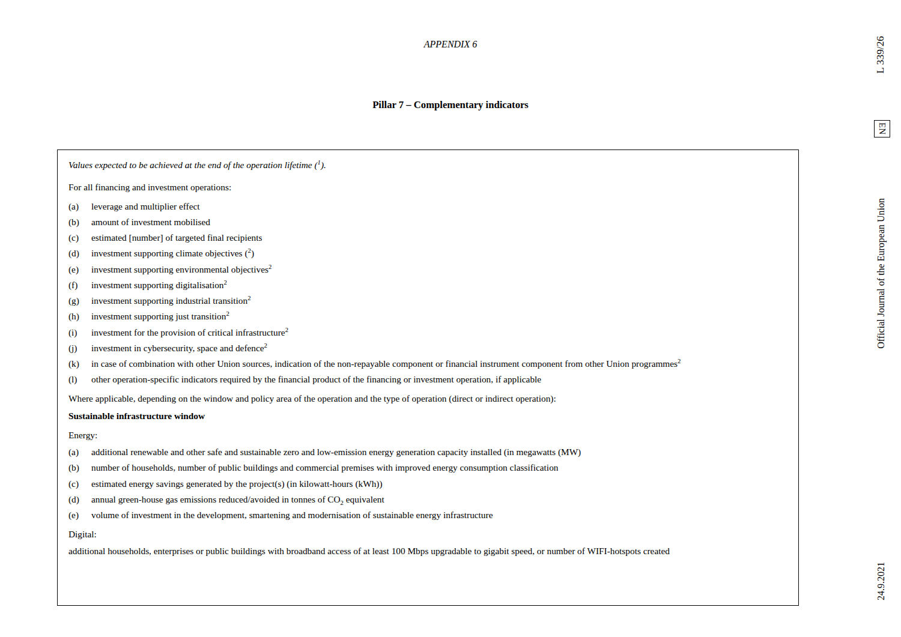L 339/26
EN
Official Journal of the European Union
24.9.2021
APPENDIX 6
Pillar 7 – Complementary indicators
Values expected to be achieved at the end of the operation lifetime (1).
For all financing and investment operations:
(a) leverage and multiplier effect
(b) amount of investment mobilised
(c) estimated [number] of targeted final recipients
(d) investment supporting climate objectives (2)
(e) investment supporting environmental objectives2
(f) investment supporting digitalisation2
(g) investment supporting industrial transition2
(h) investment supporting just transition2
(i) investment for the provision of critical infrastructure2
(j) investment in cybersecurity, space and defence2
(k) in case of combination with other Union sources, indication of the non-repayable component or financial instrument component from other Union programmes2
(l) other operation-specific indicators required by the financial product of the financing or investment operation, if applicable
Where applicable, depending on the window and policy area of the operation and the type of operation (direct or indirect operation):
Sustainable infrastructure window
Energy:
(a) additional renewable and other safe and sustainable zero and low-emission energy generation capacity installed (in megawatts (MW)
(b) number of households, number of public buildings and commercial premises with improved energy consumption classification
(c) estimated energy savings generated by the project(s) (in kilowatt-hours (kWh))
(d) annual green-house gas emissions reduced/avoided in tonnes of CO2 equivalent
(e) volume of investment in the development, smartening and modernisation of sustainable energy infrastructure
Digital:
additional households, enterprises or public buildings with broadband access of at least 100 Mbps upgradable to gigabit speed, or number of WIFI-hotspots created